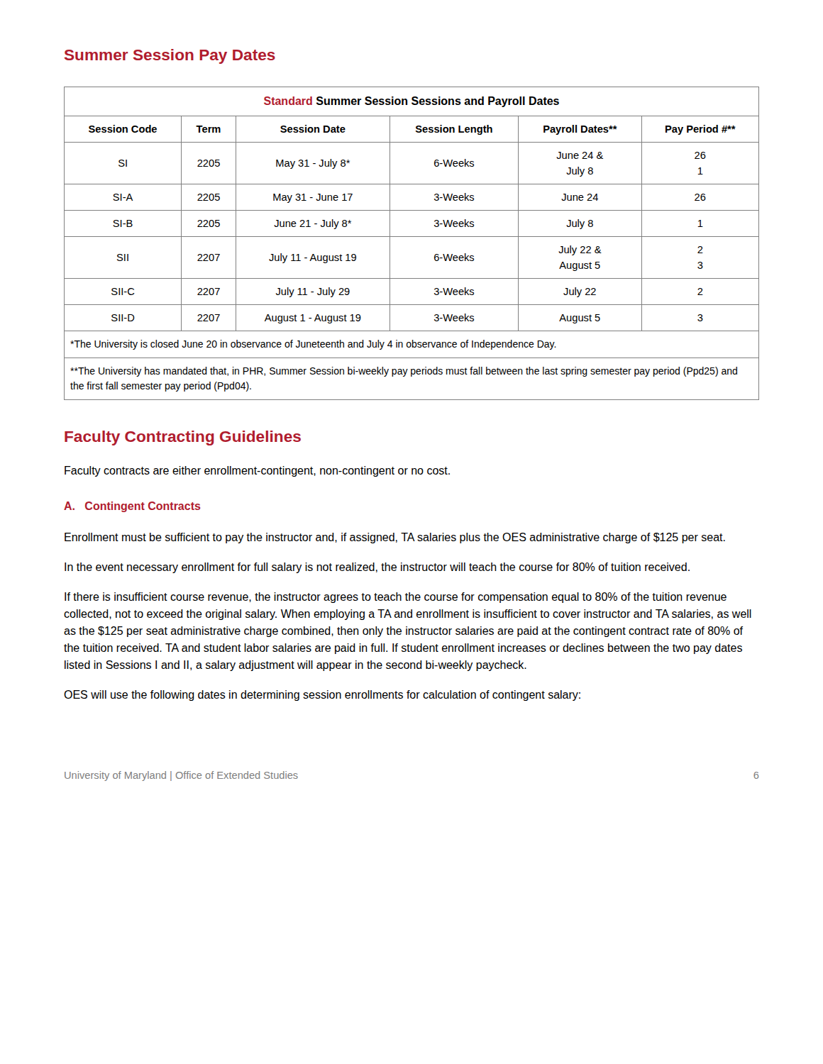Summer Session Pay Dates
Standard Summer Session Sessions and Payroll Dates
| Session Code | Term | Session Date | Session Length | Payroll Dates** | Pay Period #** |
| --- | --- | --- | --- | --- | --- |
| SI | 2205 | May 31 - July 8* | 6-Weeks | June 24 & July 8 | 26 1 |
| SI-A | 2205 | May 31 - June 17 | 3-Weeks | June 24 | 26 |
| SI-B | 2205 | June 21 - July 8* | 3-Weeks | July 8 | 1 |
| SII | 2207 | July 11 - August 19 | 6-Weeks | July 22 & August 5 | 2 3 |
| SII-C | 2207 | July 11 - July 29 | 3-Weeks | July 22 | 2 |
| SII-D | 2207 | August 1 - August 19 | 3-Weeks | August 5 | 3 |
| *The University is closed June 20 in observance of Juneteenth and July 4 in observance of Independence Day. |
| **The University has mandated that, in PHR, Summer Session bi-weekly pay periods must fall between the last spring semester pay period (Ppd25) and the first fall semester pay period (Ppd04). |
Faculty Contracting Guidelines
Faculty contracts are either enrollment-contingent, non-contingent or no cost.
A. Contingent Contracts
Enrollment must be sufficient to pay the instructor and, if assigned, TA salaries plus the OES administrative charge of $125 per seat.
In the event necessary enrollment for full salary is not realized, the instructor will teach the course for 80% of tuition received.
If there is insufficient course revenue, the instructor agrees to teach the course for compensation equal to 80% of the tuition revenue collected, not to exceed the original salary. When employing a TA and enrollment is insufficient to cover instructor and TA salaries, as well as the $125 per seat administrative charge combined, then only the instructor salaries are paid at the contingent contract rate of 80% of the tuition received. TA and student labor salaries are paid in full. If student enrollment increases or declines between the two pay dates listed in Sessions I and II, a salary adjustment will appear in the second bi-weekly paycheck.
OES will use the following dates in determining session enrollments for calculation of contingent salary:
University of Maryland | Office of Extended Studies 6